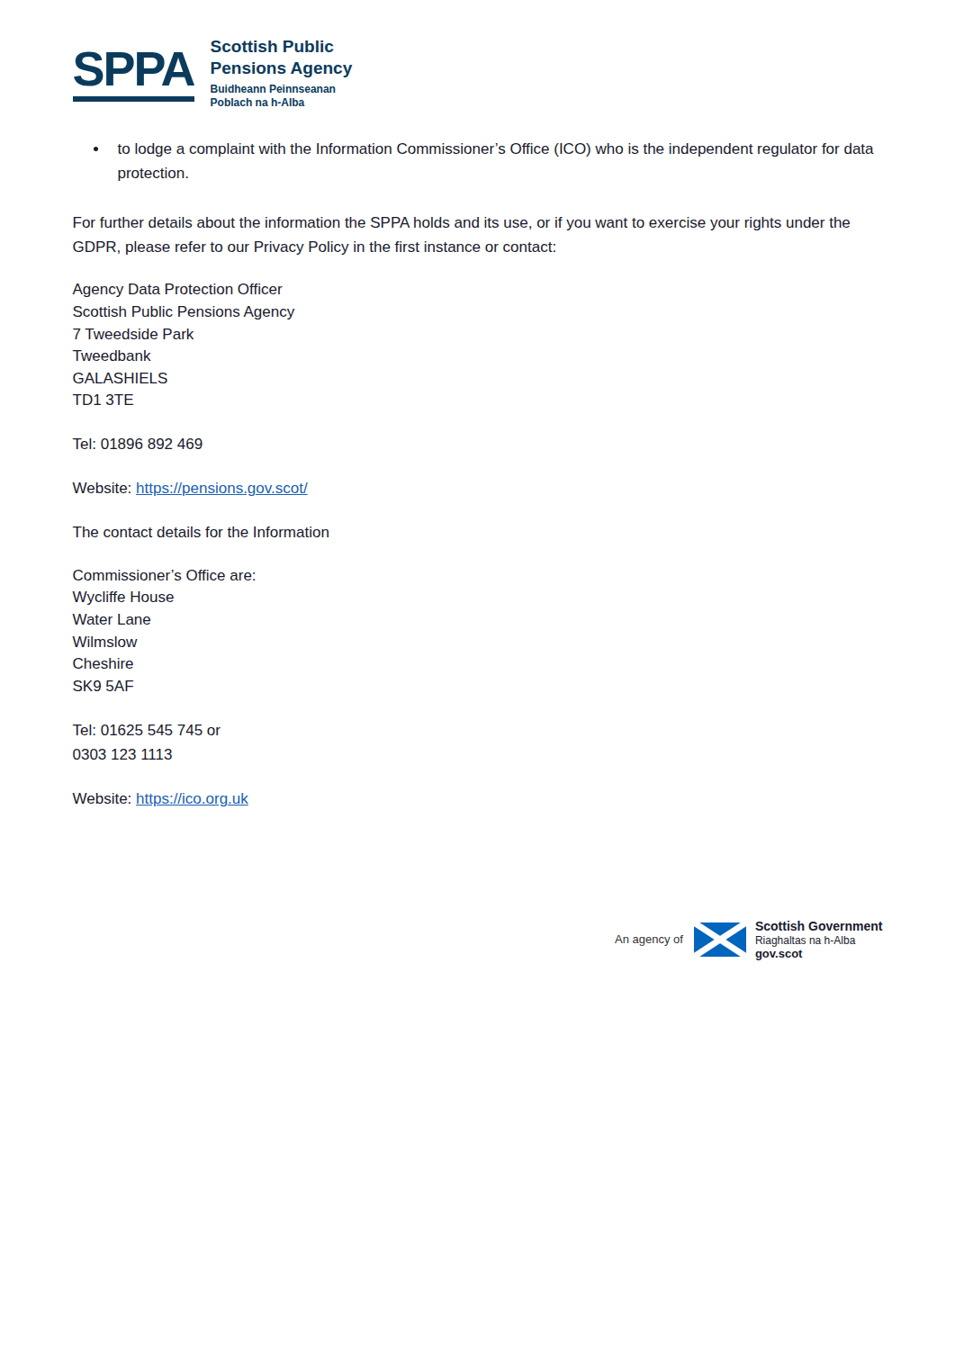SPPA
Scottish Public
Pensions Agency Buidheann Peinnseanan
Poblach na h-Alba
to lodge a complaint with the Information Commissioner’s Office (ICO) who is the independent regulator for data protection.
For further details about the information the SPPA holds and its use, or if you want to exercise your rights under the GDPR, please refer to our Privacy Policy in the first instance or contact:
Agency Data Protection Officer
Scottish Public Pensions Agency
7 Tweedside Park
Tweedbank
GALASHIELS
TD1 3TE
Tel: 01896 892 469
Website: https://pensions.gov.scot/
The contact details for the Information
Commissioner’s Office are:
Wycliffe House
Water Lane
Wilmslow
Cheshire
SK9 5AF
Tel: 01625 545 745 or
0303 123 1113
Website: https://ico.org.uk
An agency of
Scottish Government Riaghaltas na h-Alba gov.scot